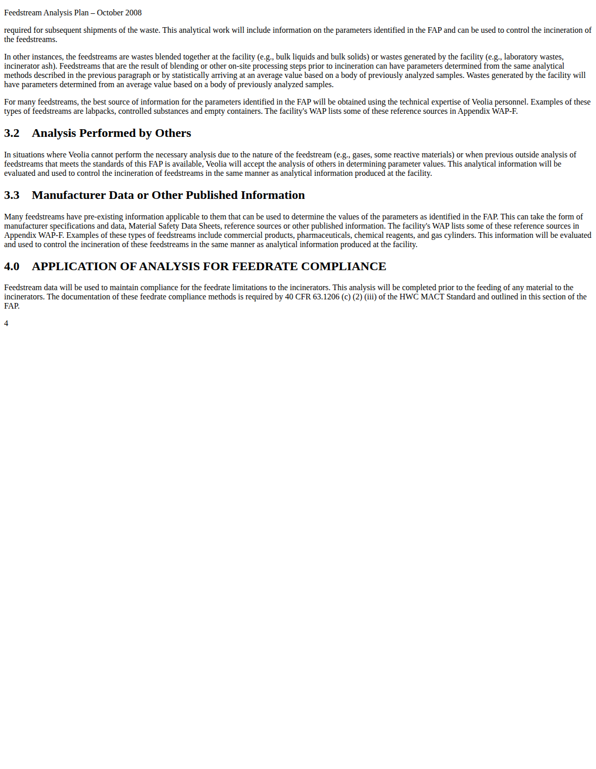Feedstream Analysis Plan – October 2008
required for subsequent shipments of the waste. This analytical work will include information on the parameters identified in the FAP and can be used to control the incineration of the feedstreams.
In other instances, the feedstreams are wastes blended together at the facility (e.g., bulk liquids and bulk solids) or wastes generated by the facility (e.g., laboratory wastes, incinerator ash). Feedstreams that are the result of blending or other on-site processing steps prior to incineration can have parameters determined from the same analytical methods described in the previous paragraph or by statistically arriving at an average value based on a body of previously analyzed samples. Wastes generated by the facility will have parameters determined from an average value based on a body of previously analyzed samples.
For many feedstreams, the best source of information for the parameters identified in the FAP will be obtained using the technical expertise of Veolia personnel. Examples of these types of feedstreams are labpacks, controlled substances and empty containers. The facility's WAP lists some of these reference sources in Appendix WAP-F.
3.2 Analysis Performed by Others
In situations where Veolia cannot perform the necessary analysis due to the nature of the feedstream (e.g., gases, some reactive materials) or when previous outside analysis of feedstreams that meets the standards of this FAP is available, Veolia will accept the analysis of others in determining parameter values. This analytical information will be evaluated and used to control the incineration of feedstreams in the same manner as analytical information produced at the facility.
3.3 Manufacturer Data or Other Published Information
Many feedstreams have pre-existing information applicable to them that can be used to determine the values of the parameters as identified in the FAP. This can take the form of manufacturer specifications and data, Material Safety Data Sheets, reference sources or other published information. The facility's WAP lists some of these reference sources in Appendix WAP-F. Examples of these types of feedstreams include commercial products, pharmaceuticals, chemical reagents, and gas cylinders. This information will be evaluated and used to control the incineration of these feedstreams in the same manner as analytical information produced at the facility.
4.0 APPLICATION OF ANALYSIS FOR FEEDRATE COMPLIANCE
Feedstream data will be used to maintain compliance for the feedrate limitations to the incinerators. This analysis will be completed prior to the feeding of any material to the incinerators. The documentation of these feedrate compliance methods is required by 40 CFR 63.1206 (c) (2) (iii) of the HWC MACT Standard and outlined in this section of the FAP.
4